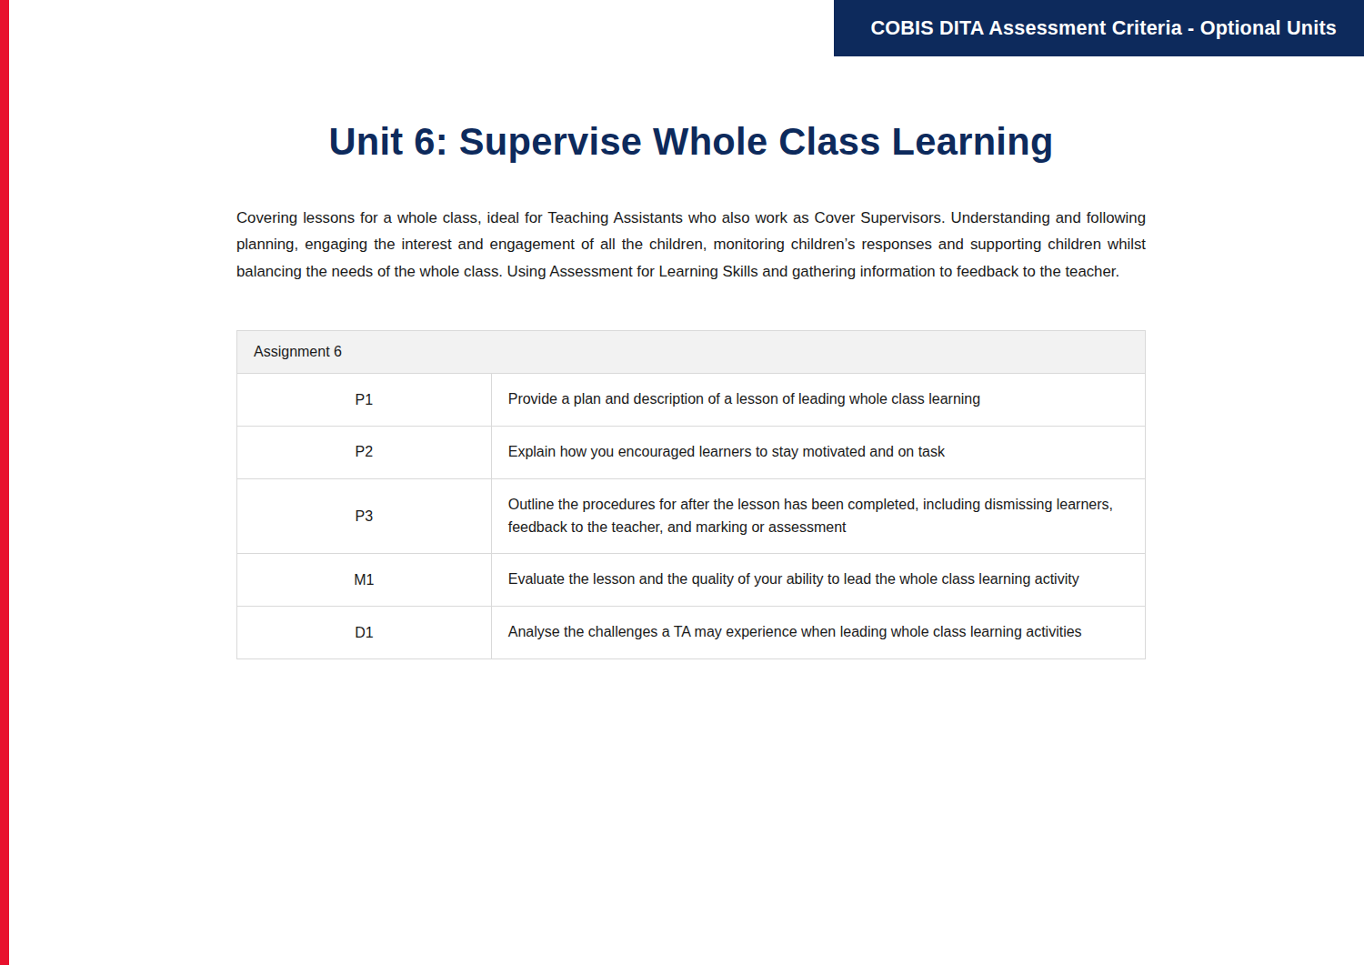COBIS DITA Assessment Criteria - Optional Units
Unit 6: Supervise Whole Class Learning
Covering lessons for a whole class, ideal for Teaching Assistants who also work as Cover Supervisors. Understanding and following planning, engaging the interest and engagement of all the children, monitoring children’s responses and supporting children whilst balancing the needs of the whole class. Using Assessment for Learning Skills and gathering information to feedback to the teacher.
| Assignment 6 |
| --- |
| P1 | Provide a plan and description of a lesson of leading whole class learning |
| P2 | Explain how you encouraged learners to stay motivated and on task |
| P3 | Outline the procedures for after the lesson has been completed, including dismissing learners, feedback to the teacher, and marking or assessment |
| M1 | Evaluate the lesson and the quality of your ability to lead the whole class learning activity |
| D1 | Analyse the challenges a TA may experience when leading whole class learning activities |